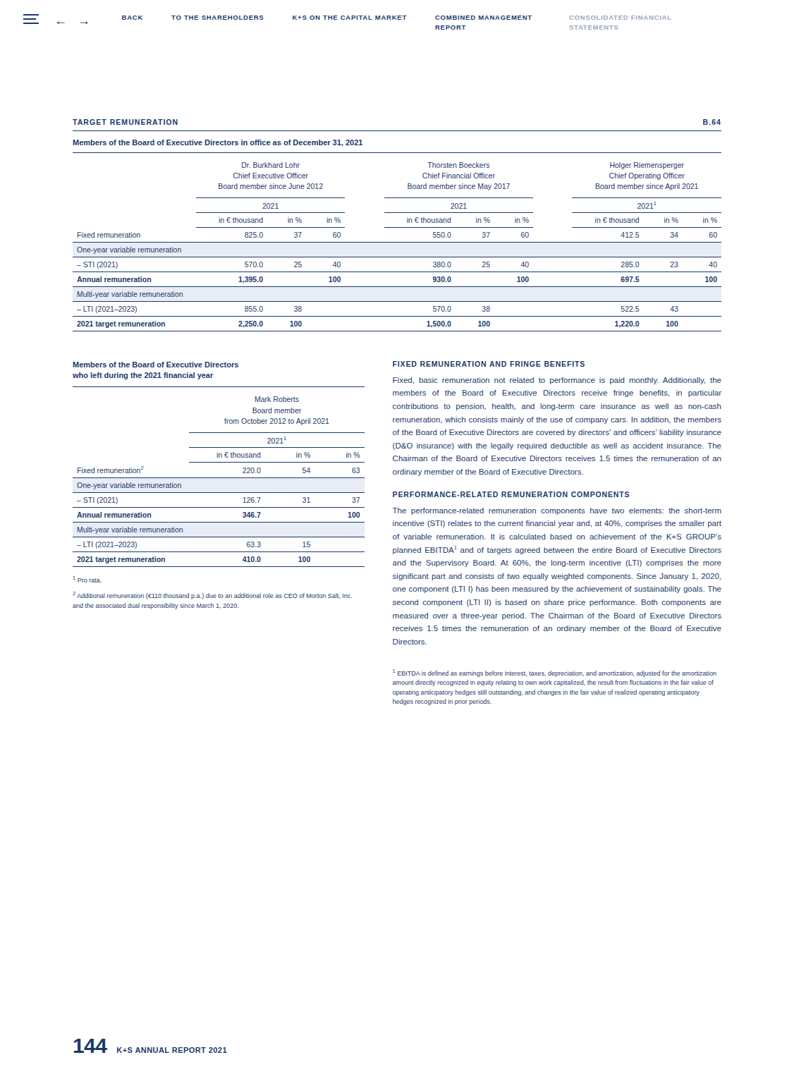← →
BACK
TO THE SHAREHOLDERS
K+S ON THE CAPITAL MARKET
COMBINED MANAGEMENT REPORT
CONSOLIDATED FINANCIAL STATEMENTS
TARGET REMUNERATION B.64
Members of the Board of Executive Directors in office as of December 31, 2021
| | Dr. Burkhard Lohr Chief Executive Officer Board member since June 2012 | | Thorsten Boeckers Chief Financial Officer Board member since May 2017 | | Holger Riemensperger Chief Operating Officer Board member since April 2021 |
| | 2021 | | 2021 | | 2021 1 |
| | in € thousand | in % | in % | | in € thousand | in % | in % | | in € thousand | in % | in % |
| Fixed remuneration | 825.0 | 37 | 60 | | 550.0 | 37 | 60 | | 412.5 | 34 | 60 |
| One-year variable remuneration | | | | | | | | | | | |
| – STI (2021) | 570.0 | 25 | 40 | | 380.0 | 25 | 40 | | 285.0 | 23 | 40 |
| Annual remuneration | 1,395.0 | | 100 | | 930.0 | | 100 | | 697.5 | | 100 |
| Multi-year variable remuneration | | | | | | | | | | | |
| – LTI (2021–2023) | 855.0 | 38 | | | 570.0 | 38 | | | 522.5 | 43 | |
| 2021 target remuneration | 2,250.0 | 100 | | | 1,500.0 | 100 | | | 1,220.0 | 100 | |
Members of the Board of Executive Directors
who left during the 2021 financial year
| | Mark Roberts Board member from October 2012 to April 2021 |
| | 2021 1 |
| | in € thousand | in % | in % |
| Fixed remuneration 2 | 220.0 | 54 | 63 |
| One-year variable remuneration | | | |
| – STI (2021) | 126.7 | 31 | 37 |
| Annual remuneration | 346.7 | | 100 |
| Multi-year variable remuneration | | | |
| – LTI (2021–2023) | 63.3 | 15 | |
| 2021 target remuneration | 410.0 | 100 | |
1 Pro rata.
2 Additional remuneration (€110 thousand p.a.) due to an additional role as CEO of Morton Salt, Inc. and the associated dual responsibility since March 1, 2020.
FIXED REMUNERATION AND FRINGE BENEFITS
Fixed, basic remuneration not related to performance is paid monthly. Additionally, the members of the Board of Executive Directors receive fringe benefits, in particular contributions to pension, health, and long-term care insurance as well as non-cash remuneration, which consists mainly of the use of company cars. In addition, the members of the Board of Executive Directors are covered by directors’ and officers’ liability insurance (D&O insurance) with the legally required deductible as well as accident insurance. The Chairman of the Board of Executive Directors receives 1.5 times the remuneration of an ordinary member of the Board of Executive Directors.
PERFORMANCE-RELATED REMUNERATION COMPONENTS
The performance-related remuneration components have two elements: the short-term incentive (STI) relates to the current financial year and, at 40%, comprises the smaller part of variable remuneration. It is calculated based on achievement of the K+S GROUP’s planned EBITDA1 and of targets agreed between the entire Board of Executive Directors and the Supervisory Board. At 60%, the long-term incentive (LTI) comprises the more significant part and consists of two equally weighted components. Since January 1, 2020, one component (LTI I) has been measured by the achievement of sustainability goals. The second component (LTI II) is based on share price performance. Both components are measured over a three-year period. The Chairman of the Board of Executive Directors receives 1.5 times the remuneration of an ordinary member of the Board of Executive Directors.
1 EBITDA is defined as earnings before interest, taxes, depreciation, and amortization, adjusted for the amortization amount directly recognized in equity relating to own work capitalized, the result from fluctuations in the fair value of operating anticipatory hedges still outstanding, and changes in the fair value of realized operating anticipatory hedges recognized in prior periods.
144
K+S ANNUAL REPORT 2021